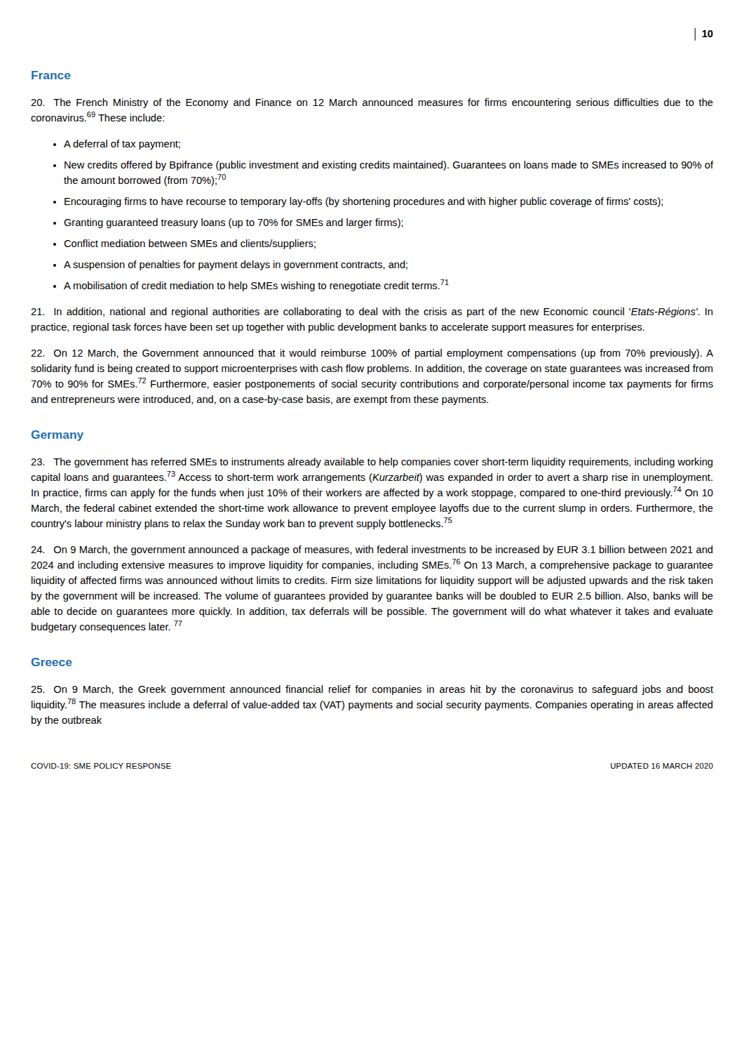│ 10
France
20. The French Ministry of the Economy and Finance on 12 March announced measures for firms encountering serious difficulties due to the coronavirus.69 These include:
A deferral of tax payment;
New credits offered by Bpifrance (public investment and existing credits maintained). Guarantees on loans made to SMEs increased to 90% of the amount borrowed (from 70%);70
Encouraging firms to have recourse to temporary lay-offs (by shortening procedures and with higher public coverage of firms' costs);
Granting guaranteed treasury loans (up to 70% for SMEs and larger firms);
Conflict mediation between SMEs and clients/suppliers;
A suspension of penalties for payment delays in government contracts, and;
A mobilisation of credit mediation to help SMEs wishing to renegotiate credit terms.71
21. In addition, national and regional authorities are collaborating to deal with the crisis as part of the new Economic council 'Etats-Régions'. In practice, regional task forces have been set up together with public development banks to accelerate support measures for enterprises.
22. On 12 March, the Government announced that it would reimburse 100% of partial employment compensations (up from 70% previously). A solidarity fund is being created to support microenterprises with cash flow problems. In addition, the coverage on state guarantees was increased from 70% to 90% for SMEs.72 Furthermore, easier postponements of social security contributions and corporate/personal income tax payments for firms and entrepreneurs were introduced, and, on a case-by-case basis, are exempt from these payments.
Germany
23. The government has referred SMEs to instruments already available to help companies cover short-term liquidity requirements, including working capital loans and guarantees.73 Access to short-term work arrangements (Kurzarbeit) was expanded in order to avert a sharp rise in unemployment. In practice, firms can apply for the funds when just 10% of their workers are affected by a work stoppage, compared to one-third previously.74 On 10 March, the federal cabinet extended the short-time work allowance to prevent employee layoffs due to the current slump in orders. Furthermore, the country's labour ministry plans to relax the Sunday work ban to prevent supply bottlenecks.75
24. On 9 March, the government announced a package of measures, with federal investments to be increased by EUR 3.1 billion between 2021 and 2024 and including extensive measures to improve liquidity for companies, including SMEs.76 On 13 March, a comprehensive package to guarantee liquidity of affected firms was announced without limits to credits. Firm size limitations for liquidity support will be adjusted upwards and the risk taken by the government will be increased. The volume of guarantees provided by guarantee banks will be doubled to EUR 2.5 billion. Also, banks will be able to decide on guarantees more quickly. In addition, tax deferrals will be possible. The government will do what whatever it takes and evaluate budgetary consequences later. 77
Greece
25. On 9 March, the Greek government announced financial relief for companies in areas hit by the coronavirus to safeguard jobs and boost liquidity.78 The measures include a deferral of value-added tax (VAT) payments and social security payments. Companies operating in areas affected by the outbreak
COVID-19: SME POLICY RESPONSE UPDATED 16 MARCH 2020